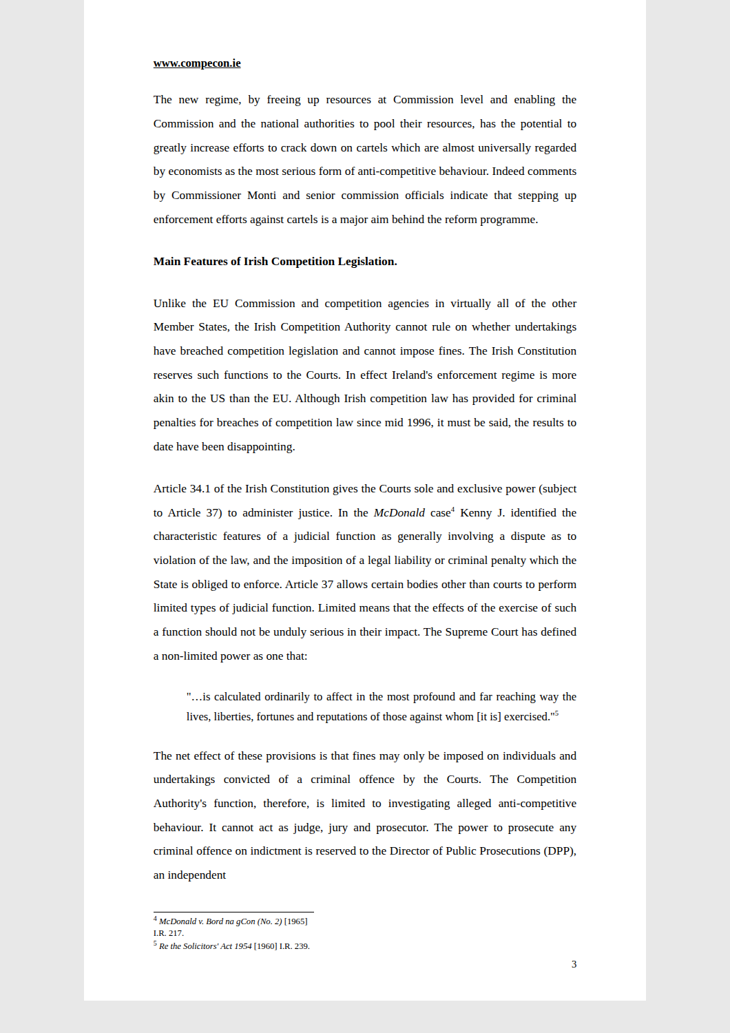www.compecon.ie
The new regime, by freeing up resources at Commission level and enabling the Commission and the national authorities to pool their resources, has the potential to greatly increase efforts to crack down on cartels which are almost universally regarded by economists as the most serious form of anti-competitive behaviour. Indeed comments by Commissioner Monti and senior commission officials indicate that stepping up enforcement efforts against cartels is a major aim behind the reform programme.
Main Features of Irish Competition Legislation.
Unlike the EU Commission and competition agencies in virtually all of the other Member States, the Irish Competition Authority cannot rule on whether undertakings have breached competition legislation and cannot impose fines. The Irish Constitution reserves such functions to the Courts. In effect Ireland's enforcement regime is more akin to the US than the EU. Although Irish competition law has provided for criminal penalties for breaches of competition law since mid 1996, it must be said, the results to date have been disappointing.
Article 34.1 of the Irish Constitution gives the Courts sole and exclusive power (subject to Article 37) to administer justice. In the McDonald case4 Kenny J. identified the characteristic features of a judicial function as generally involving a dispute as to violation of the law, and the imposition of a legal liability or criminal penalty which the State is obliged to enforce. Article 37 allows certain bodies other than courts to perform limited types of judicial function. Limited means that the effects of the exercise of such a function should not be unduly serious in their impact. The Supreme Court has defined a non-limited power as one that:
"…is calculated ordinarily to affect in the most profound and far reaching way the lives, liberties, fortunes and reputations of those against whom [it is] exercised."5
The net effect of these provisions is that fines may only be imposed on individuals and undertakings convicted of a criminal offence by the Courts. The Competition Authority's function, therefore, is limited to investigating alleged anti-competitive behaviour. It cannot act as judge, jury and prosecutor. The power to prosecute any criminal offence on indictment is reserved to the Director of Public Prosecutions (DPP), an independent
4 McDonald v. Bord na gCon (No. 2) [1965] I.R. 217.
5 Re the Solicitors' Act 1954 [1960] I.R. 239.
3